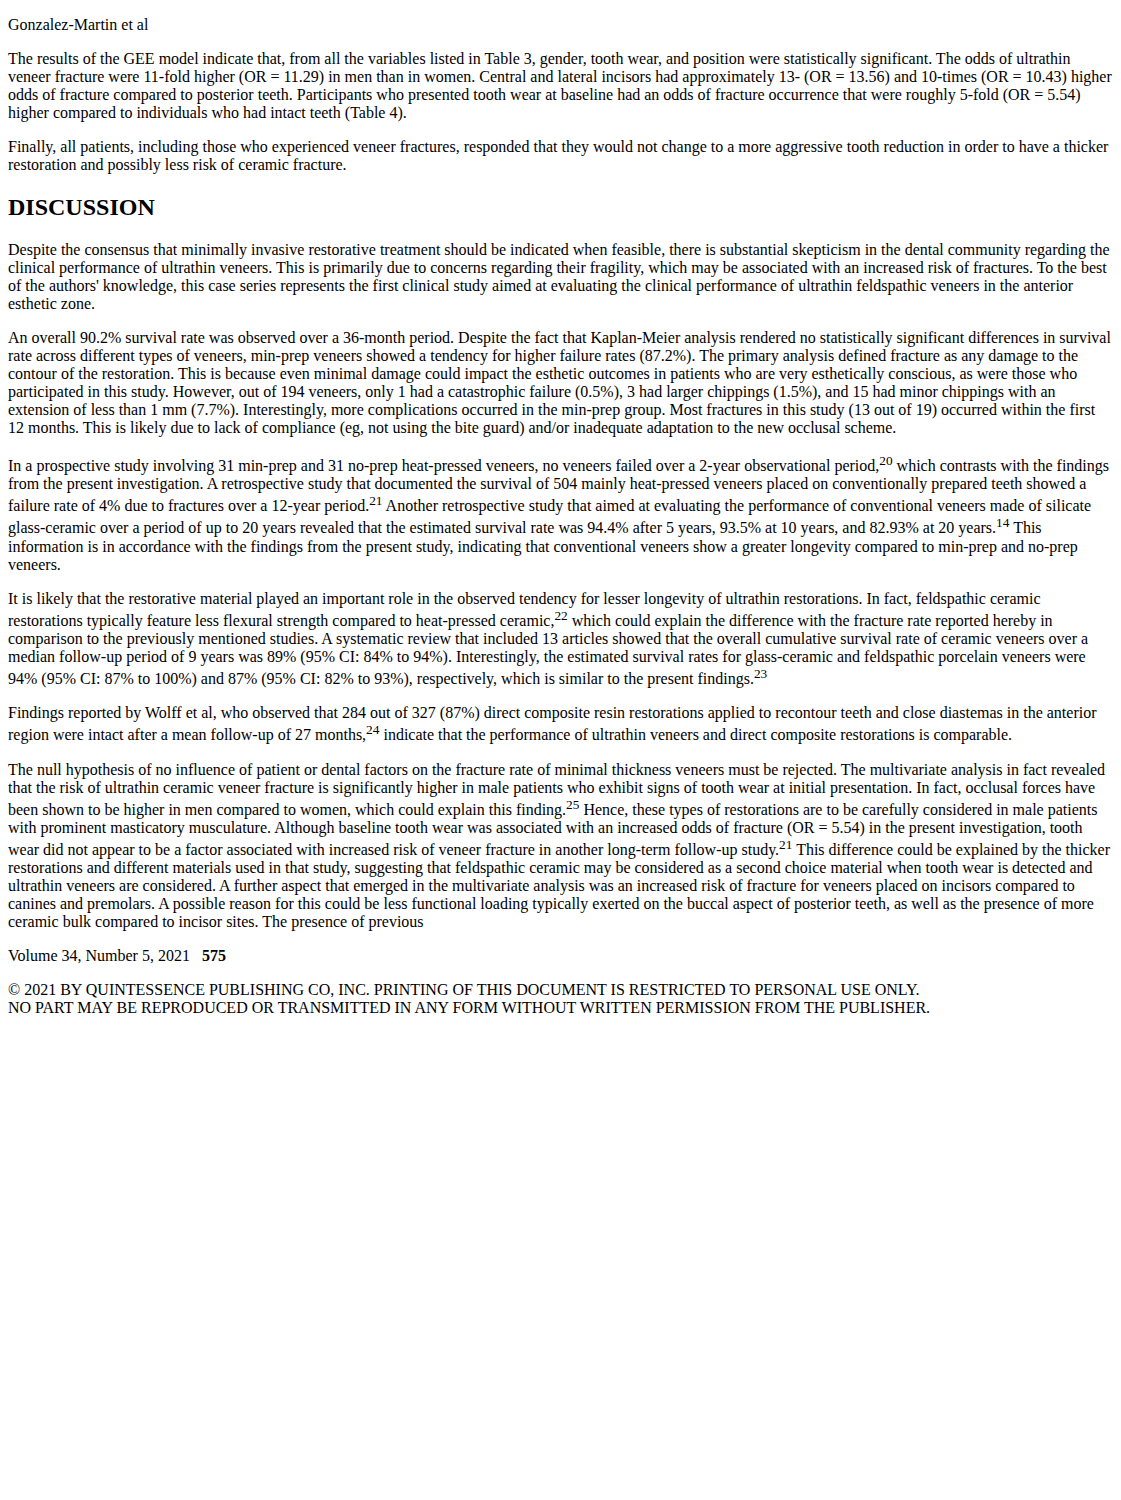Gonzalez-Martin et al
The results of the GEE model indicate that, from all the variables listed in Table 3, gender, tooth wear, and position were statistically significant. The odds of ultrathin veneer fracture were 11-fold higher (OR = 11.29) in men than in women. Central and lateral incisors had approximately 13- (OR = 13.56) and 10-times (OR = 10.43) higher odds of fracture compared to posterior teeth. Participants who presented tooth wear at baseline had an odds of fracture occurrence that were roughly 5-fold (OR = 5.54) higher compared to individuals who had intact teeth (Table 4).
Finally, all patients, including those who experienced veneer fractures, responded that they would not change to a more aggressive tooth reduction in order to have a thicker restoration and possibly less risk of ceramic fracture.
DISCUSSION
Despite the consensus that minimally invasive restorative treatment should be indicated when feasible, there is substantial skepticism in the dental community regarding the clinical performance of ultrathin veneers. This is primarily due to concerns regarding their fragility, which may be associated with an increased risk of fractures. To the best of the authors' knowledge, this case series represents the first clinical study aimed at evaluating the clinical performance of ultrathin feldspathic veneers in the anterior esthetic zone.
An overall 90.2% survival rate was observed over a 36-month period. Despite the fact that Kaplan-Meier analysis rendered no statistically significant differences in survival rate across different types of veneers, min-prep veneers showed a tendency for higher failure rates (87.2%). The primary analysis defined fracture as any damage to the contour of the restoration. This is because even minimal damage could impact the esthetic outcomes in patients who are very esthetically conscious, as were those who participated in this study. However, out of 194 veneers, only 1 had a catastrophic failure (0.5%), 3 had larger chippings (1.5%), and 15 had minor chippings with an extension of less than 1 mm (7.7%). Interestingly, more complications occurred in the min-prep group. Most fractures in this study (13 out of 19) occurred within the first 12 months. This is likely due to lack of compliance (eg, not using the bite guard) and/or inadequate adaptation to the new occlusal scheme.
In a prospective study involving 31 min-prep and 31 no-prep heat-pressed veneers, no veneers failed over a 2-year observational period,20 which contrasts with the findings from the present investigation. A retrospective study that documented the survival of 504 mainly heat-pressed veneers placed on conventionally prepared teeth showed a failure rate of 4% due to fractures over a 12-year period.21 Another retrospective study that aimed at evaluating the performance of conventional veneers made of silicate glass-ceramic over a period of up to 20 years revealed that the estimated survival rate was 94.4% after 5 years, 93.5% at 10 years, and 82.93% at 20 years.14 This information is in accordance with the findings from the present study, indicating that conventional veneers show a greater longevity compared to min-prep and no-prep veneers.
It is likely that the restorative material played an important role in the observed tendency for lesser longevity of ultrathin restorations. In fact, feldspathic ceramic restorations typically feature less flexural strength compared to heat-pressed ceramic,22 which could explain the difference with the fracture rate reported hereby in comparison to the previously mentioned studies. A systematic review that included 13 articles showed that the overall cumulative survival rate of ceramic veneers over a median follow-up period of 9 years was 89% (95% CI: 84% to 94%). Interestingly, the estimated survival rates for glass-ceramic and feldspathic porcelain veneers were 94% (95% CI: 87% to 100%) and 87% (95% CI: 82% to 93%), respectively, which is similar to the present findings.23
Findings reported by Wolff et al, who observed that 284 out of 327 (87%) direct composite resin restorations applied to recontour teeth and close diastemas in the anterior region were intact after a mean follow-up of 27 months,24 indicate that the performance of ultrathin veneers and direct composite restorations is comparable.
The null hypothesis of no influence of patient or dental factors on the fracture rate of minimal thickness veneers must be rejected. The multivariate analysis in fact revealed that the risk of ultrathin ceramic veneer fracture is significantly higher in male patients who exhibit signs of tooth wear at initial presentation. In fact, occlusal forces have been shown to be higher in men compared to women, which could explain this finding.25 Hence, these types of restorations are to be carefully considered in male patients with prominent masticatory musculature. Although baseline tooth wear was associated with an increased odds of fracture (OR = 5.54) in the present investigation, tooth wear did not appear to be a factor associated with increased risk of veneer fracture in another long-term follow-up study.21 This difference could be explained by the thicker restorations and different materials used in that study, suggesting that feldspathic ceramic may be considered as a second choice material when tooth wear is detected and ultrathin veneers are considered. A further aspect that emerged in the multivariate analysis was an increased risk of fracture for veneers placed on incisors compared to canines and premolars. A possible reason for this could be less functional loading typically exerted on the buccal aspect of posterior teeth, as well as the presence of more ceramic bulk compared to incisor sites. The presence of previous
Volume 34, Number 5, 2021 575
© 2021 BY QUINTESSENCE PUBLISHING CO, INC. PRINTING OF THIS DOCUMENT IS RESTRICTED TO PERSONAL USE ONLY.
NO PART MAY BE REPRODUCED OR TRANSMITTED IN ANY FORM WITHOUT WRITTEN PERMISSION FROM THE PUBLISHER.